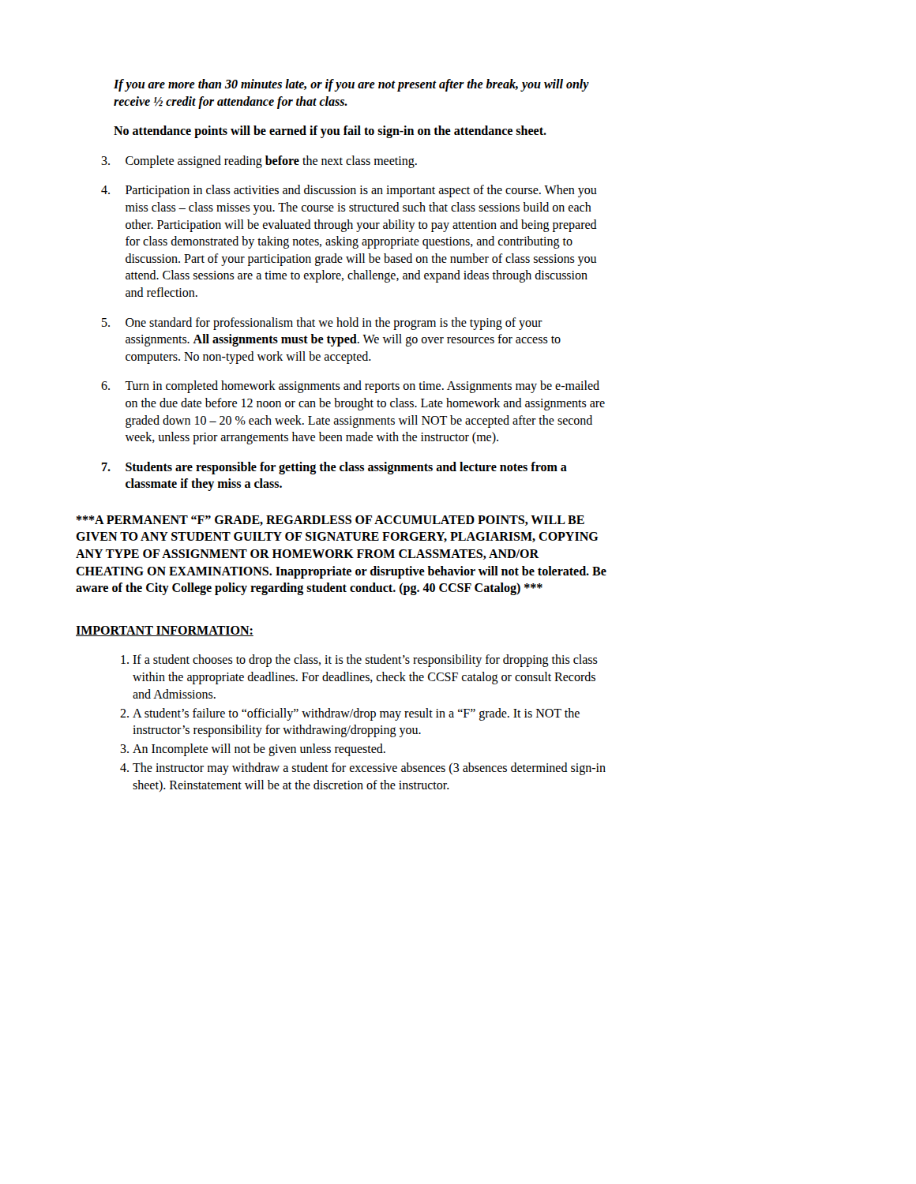If you are more than 30 minutes late, or if you are not present after the break, you will only receive ½ credit for attendance for that class.
No attendance points will be earned if you fail to sign-in on the attendance sheet.
Complete assigned reading before the next class meeting.
Participation in class activities and discussion is an important aspect of the course. When you miss class – class misses you. The course is structured such that class sessions build on each other. Participation will be evaluated through your ability to pay attention and being prepared for class demonstrated by taking notes, asking appropriate questions, and contributing to discussion. Part of your participation grade will be based on the number of class sessions you attend. Class sessions are a time to explore, challenge, and expand ideas through discussion and reflection.
One standard for professionalism that we hold in the program is the typing of your assignments. All assignments must be typed. We will go over resources for access to computers. No non-typed work will be accepted.
Turn in completed homework assignments and reports on time. Assignments may be e-mailed on the due date before 12 noon or can be brought to class. Late homework and assignments are graded down 10 – 20 % each week. Late assignments will NOT be accepted after the second week, unless prior arrangements have been made with the instructor (me).
Students are responsible for getting the class assignments and lecture notes from a classmate if they miss a class.
***A permanent “F” grade, regardless of accumulated points, will be given to any student guilty of signature forgery, plagiarism, copying any type of assignment or homework from classmates, and/or cheating on examinations. Inappropriate or disruptive behavior will not be tolerated. Be aware of the City College policy regarding student conduct. (pg. 40 CCSF Catalog) ***
IMPORTANT INFORMATION:
If a student chooses to drop the class, it is the student’s responsibility for dropping this class within the appropriate deadlines. For deadlines, check the CCSF catalog or consult Records and Admissions.
A student’s failure to “officially” withdraw/drop may result in a “F” grade. It is NOT the instructor’s responsibility for withdrawing/dropping you.
An Incomplete will not be given unless requested.
The instructor may withdraw a student for excessive absences (3 absences determined sign-in sheet). Reinstatement will be at the discretion of the instructor.